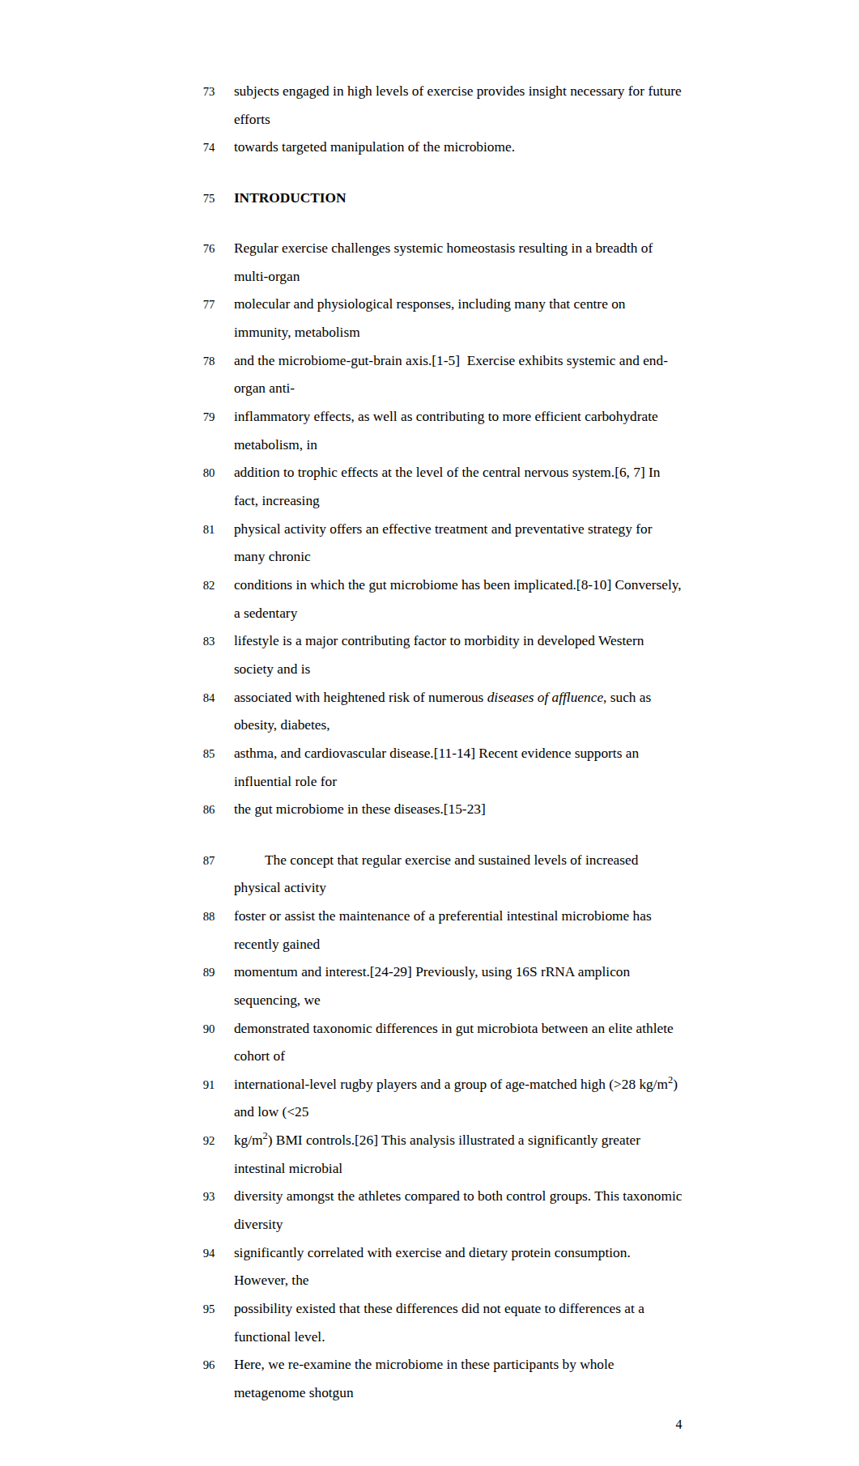73 subjects engaged in high levels of exercise provides insight necessary for future efforts
74 towards targeted manipulation of the microbiome.
75 INTRODUCTION
76 Regular exercise challenges systemic homeostasis resulting in a breadth of multi-organ
77 molecular and physiological responses, including many that centre on immunity, metabolism
78 and the microbiome-gut-brain axis.[1-5] Exercise exhibits systemic and end-organ anti-
79 inflammatory effects, as well as contributing to more efficient carbohydrate metabolism, in
80 addition to trophic effects at the level of the central nervous system.[6, 7] In fact, increasing
81 physical activity offers an effective treatment and preventative strategy for many chronic
82 conditions in which the gut microbiome has been implicated.[8-10] Conversely, a sedentary
83 lifestyle is a major contributing factor to morbidity in developed Western society and is
84 associated with heightened risk of numerous diseases of affluence, such as obesity, diabetes,
85 asthma, and cardiovascular disease.[11-14] Recent evidence supports an influential role for
86 the gut microbiome in these diseases.[15-23]
87 The concept that regular exercise and sustained levels of increased physical activity
88 foster or assist the maintenance of a preferential intestinal microbiome has recently gained
89 momentum and interest.[24-29] Previously, using 16S rRNA amplicon sequencing, we
90 demonstrated taxonomic differences in gut microbiota between an elite athlete cohort of
91 international-level rugby players and a group of age-matched high (>28 kg/m2) and low (<25
92 kg/m2) BMI controls.[26] This analysis illustrated a significantly greater intestinal microbial
93 diversity amongst the athletes compared to both control groups. This taxonomic diversity
94 significantly correlated with exercise and dietary protein consumption. However, the
95 possibility existed that these differences did not equate to differences at a functional level.
96 Here, we re-examine the microbiome in these participants by whole metagenome shotgun
4